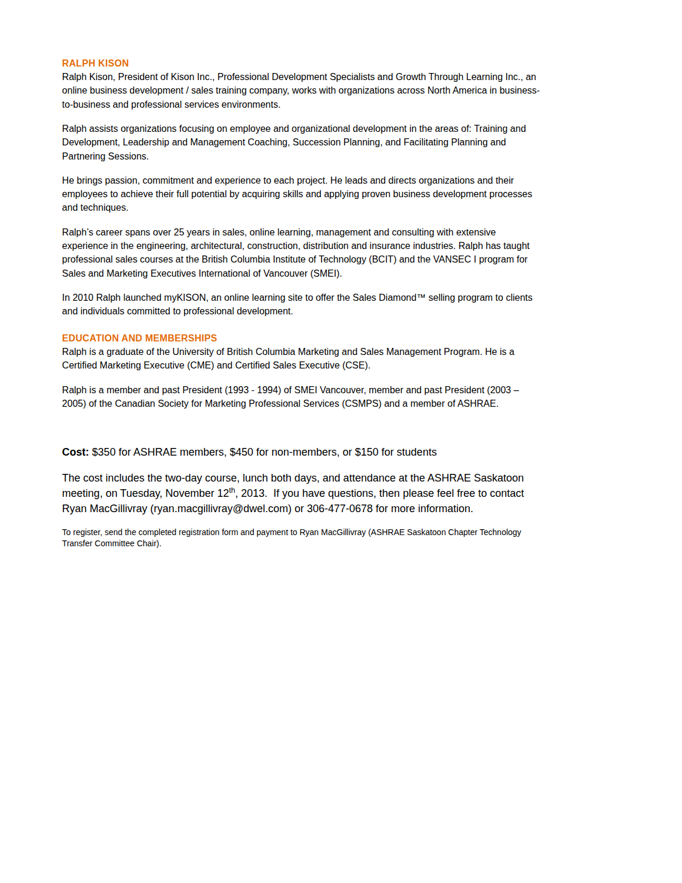RALPH KISON
Ralph Kison, President of Kison Inc., Professional Development Specialists and Growth Through Learning Inc., an online business development / sales training company, works with organizations across North America in business-to-business and professional services environments.
Ralph assists organizations focusing on employee and organizational development in the areas of: Training and Development, Leadership and Management Coaching, Succession Planning, and Facilitating Planning and Partnering Sessions.
He brings passion, commitment and experience to each project. He leads and directs organizations and their employees to achieve their full potential by acquiring skills and applying proven business development processes and techniques.
Ralph’s career spans over 25 years in sales, online learning, management and consulting with extensive experience in the engineering, architectural, construction, distribution and insurance industries. Ralph has taught professional sales courses at the British Columbia Institute of Technology (BCIT) and the VANSEC I program for Sales and Marketing Executives International of Vancouver (SMEI).
In 2010 Ralph launched myKISON, an online learning site to offer the Sales Diamond™ selling program to clients and individuals committed to professional development.
EDUCATION AND MEMBERSHIPS
Ralph is a graduate of the University of British Columbia Marketing and Sales Management Program. He is a Certified Marketing Executive (CME) and Certified Sales Executive (CSE).
Ralph is a member and past President (1993 - 1994) of SMEI Vancouver, member and past President (2003 – 2005) of the Canadian Society for Marketing Professional Services (CSMPS) and a member of ASHRAE.
Cost: $350 for ASHRAE members, $450 for non-members, or $150 for students
The cost includes the two-day course, lunch both days, and attendance at the ASHRAE Saskatoon meeting, on Tuesday, November 12th, 2013. If you have questions, then please feel free to contact Ryan MacGillivray (ryan.macgillivray@dwel.com) or 306-477-0678 for more information.
To register, send the completed registration form and payment to Ryan MacGillivray (ASHRAE Saskatoon Chapter Technology Transfer Committee Chair).